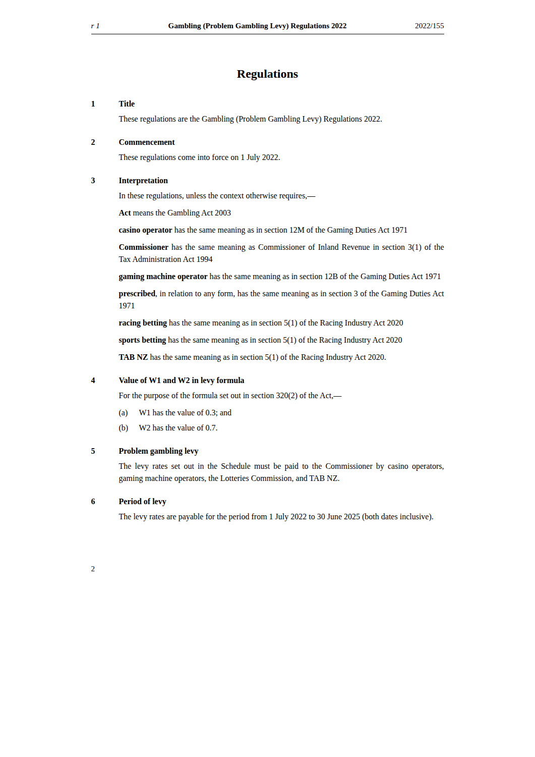r 1 Gambling (Problem Gambling Levy) Regulations 2022 2022/155
Regulations
1 Title
These regulations are the Gambling (Problem Gambling Levy) Regulations 2022.
2 Commencement
These regulations come into force on 1 July 2022.
3 Interpretation
In these regulations, unless the context otherwise requires,—
Act means the Gambling Act 2003
casino operator has the same meaning as in section 12M of the Gaming Duties Act 1971
Commissioner has the same meaning as Commissioner of Inland Revenue in section 3(1) of the Tax Administration Act 1994
gaming machine operator has the same meaning as in section 12B of the Gaming Duties Act 1971
prescribed, in relation to any form, has the same meaning as in section 3 of the Gaming Duties Act 1971
racing betting has the same meaning as in section 5(1) of the Racing Industry Act 2020
sports betting has the same meaning as in section 5(1) of the Racing Industry Act 2020
TAB NZ has the same meaning as in section 5(1) of the Racing Industry Act 2020.
4 Value of W1 and W2 in levy formula
For the purpose of the formula set out in section 320(2) of the Act,—
(a) W1 has the value of 0.3; and
(b) W2 has the value of 0.7.
5 Problem gambling levy
The levy rates set out in the Schedule must be paid to the Commissioner by casino operators, gaming machine operators, the Lotteries Commission, and TAB NZ.
6 Period of levy
The levy rates are payable for the period from 1 July 2022 to 30 June 2025 (both dates inclusive).
2